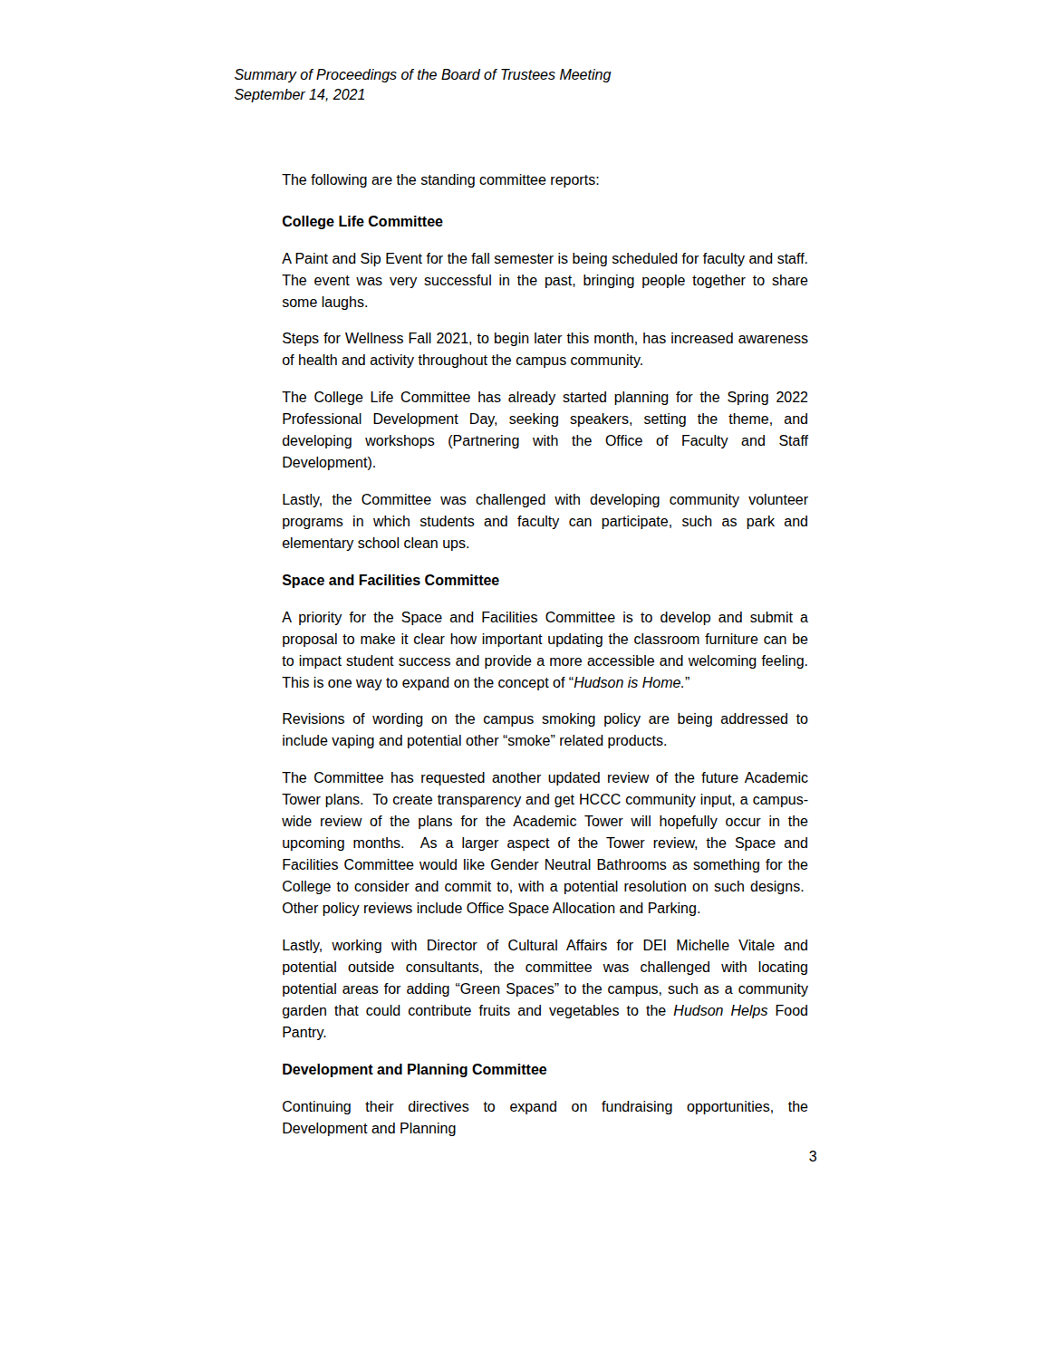Summary of Proceedings of the Board of Trustees Meeting
September 14, 2021
The following are the standing committee reports:
College Life Committee
A Paint and Sip Event for the fall semester is being scheduled for faculty and staff. The event was very successful in the past, bringing people together to share some laughs.
Steps for Wellness Fall 2021, to begin later this month, has increased awareness of health and activity throughout the campus community.
The College Life Committee has already started planning for the Spring 2022 Professional Development Day, seeking speakers, setting the theme, and developing workshops (Partnering with the Office of Faculty and Staff Development).
Lastly, the Committee was challenged with developing community volunteer programs in which students and faculty can participate, such as park and elementary school clean ups.
Space and Facilities Committee
A priority for the Space and Facilities Committee is to develop and submit a proposal to make it clear how important updating the classroom furniture can be to impact student success and provide a more accessible and welcoming feeling. This is one way to expand on the concept of “Hudson is Home.”
Revisions of wording on the campus smoking policy are being addressed to include vaping and potential other “smoke” related products.
The Committee has requested another updated review of the future Academic Tower plans. To create transparency and get HCCC community input, a campus-wide review of the plans for the Academic Tower will hopefully occur in the upcoming months. As a larger aspect of the Tower review, the Space and Facilities Committee would like Gender Neutral Bathrooms as something for the College to consider and commit to, with a potential resolution on such designs. Other policy reviews include Office Space Allocation and Parking.
Lastly, working with Director of Cultural Affairs for DEI Michelle Vitale and potential outside consultants, the committee was challenged with locating potential areas for adding “Green Spaces” to the campus, such as a community garden that could contribute fruits and vegetables to the Hudson Helps Food Pantry.
Development and Planning Committee
Continuing their directives to expand on fundraising opportunities, the Development and Planning
3